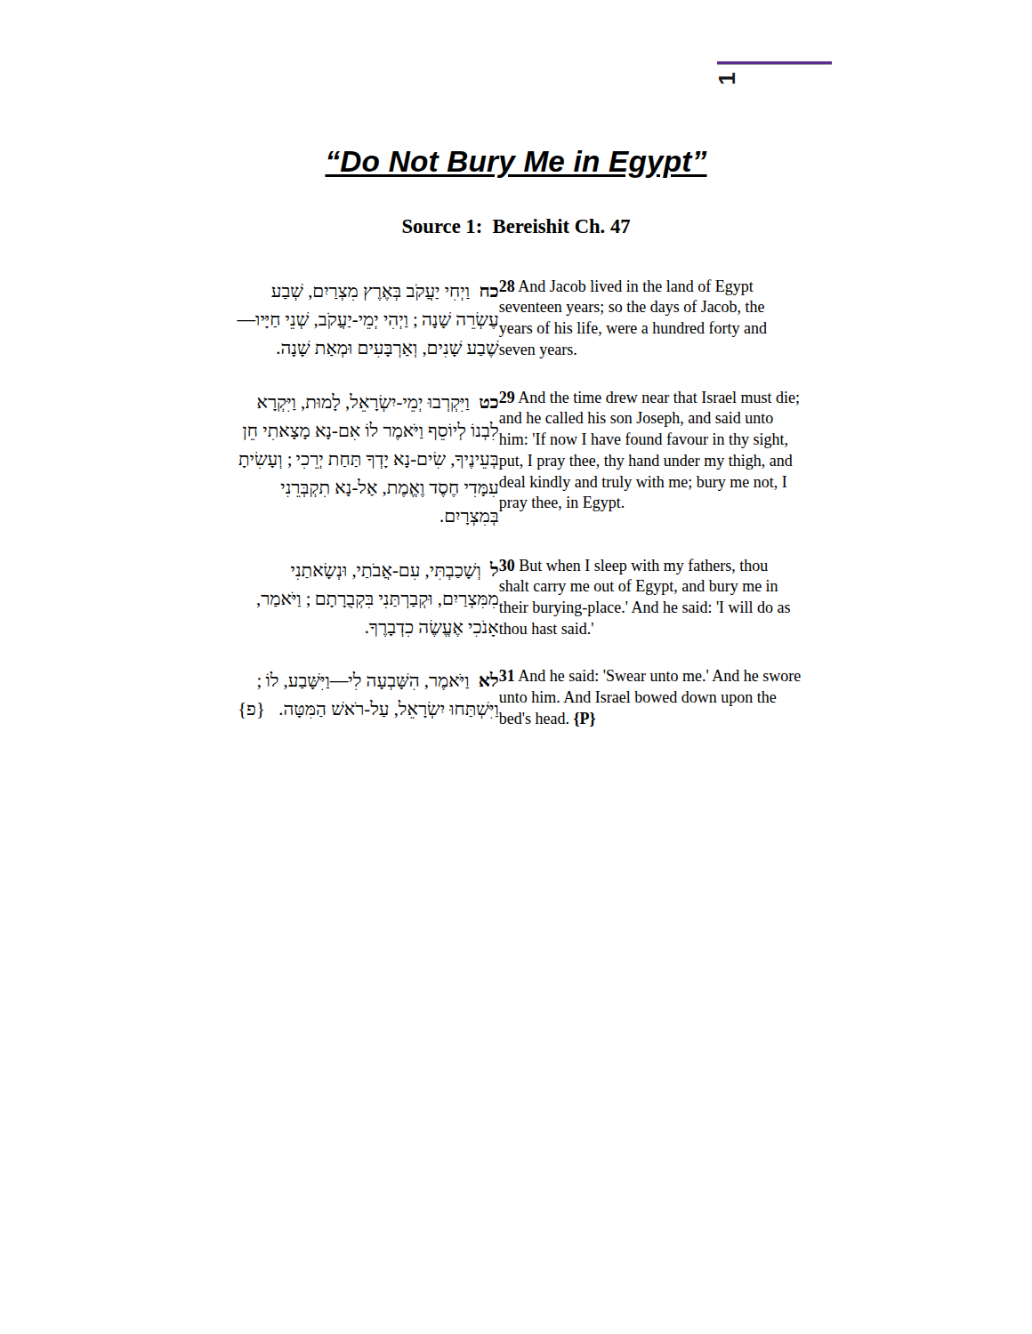1
“Do Not Bury Me in Egypt”
Source 1: Bereishit Ch. 47
| כח וַיְחִי יַעֲקֹב בְּאֶרֶץ מִצְרַיִם, שְׁבַע עֶשְׂרֵה שָׁנָה ; וַיְהִי יְמֵי‑יַעֲקֹב, שְׁנֵי חַיָּיו—​שֶׁבַע שָׁנִים, וְאַרְבָּעִים וּמְאַת שָׁנָה. | 28 And Jacob lived in the land of Egypt seventeen years; so the days of Jacob, the years of his life, were a hundred forty and seven years. |
| כט וַיִּקְרְבוּ יְמֵי‑יִשְׂרָאֵל, לָמוּת, וַיִּקְרָא לִבְנוֹ לְיוֹסֵף וַיֹּאמֶר לוֹ אִם‑נָא מָצָאתִי חֵן בְּעֵינֶיךָ, שִׂים‑נָא יָדְךָ תַּחַת יְרֵכִי ; וְעָשִׂיתָ עִמָּדִי חֶסֶד וֶאֱמֶת, אַל‑נָא תִקְבְּרֵנִי בְּמִצְרָיִם. | 29 And the time drew near that Israel must die; and he called his son Joseph, and said unto him: 'If now I have found favour in thy sight, put, I pray thee, thy hand under my thigh, and deal kindly and truly with me; bury me not, I pray thee, in Egypt. |
| ל וְשָׁכַבְתִּי, עִם‑אֲבֹתַי, וּנְשָׂאתַנִי מִמִּצְרַיִם, וּקְבַרְתַּנִי בִּקְבֻרָתָם ; וַיֹּאמַר, אָנֹכִי אֶעֱשֶׂה כִדְבָרֶךָ. | 30 But when I sleep with my fathers, thou shalt carry me out of Egypt, and bury me in their burying-place.' And he said: 'I will do as thou hast said.' |
| לא וַיֹּאמֶר, הִשָּׁבְעָה לִי—​וַיִּשָּׁבַע, לוֹ ; וַיִּשְׁתַּחוּ יִשְׂרָאֵל, עַל‑רֹאשׁ הַמִּטָּה. {פ} | 31 And he said: 'Swear unto me.' And he swore unto him. And Israel bowed down upon the bed's head. {P} |